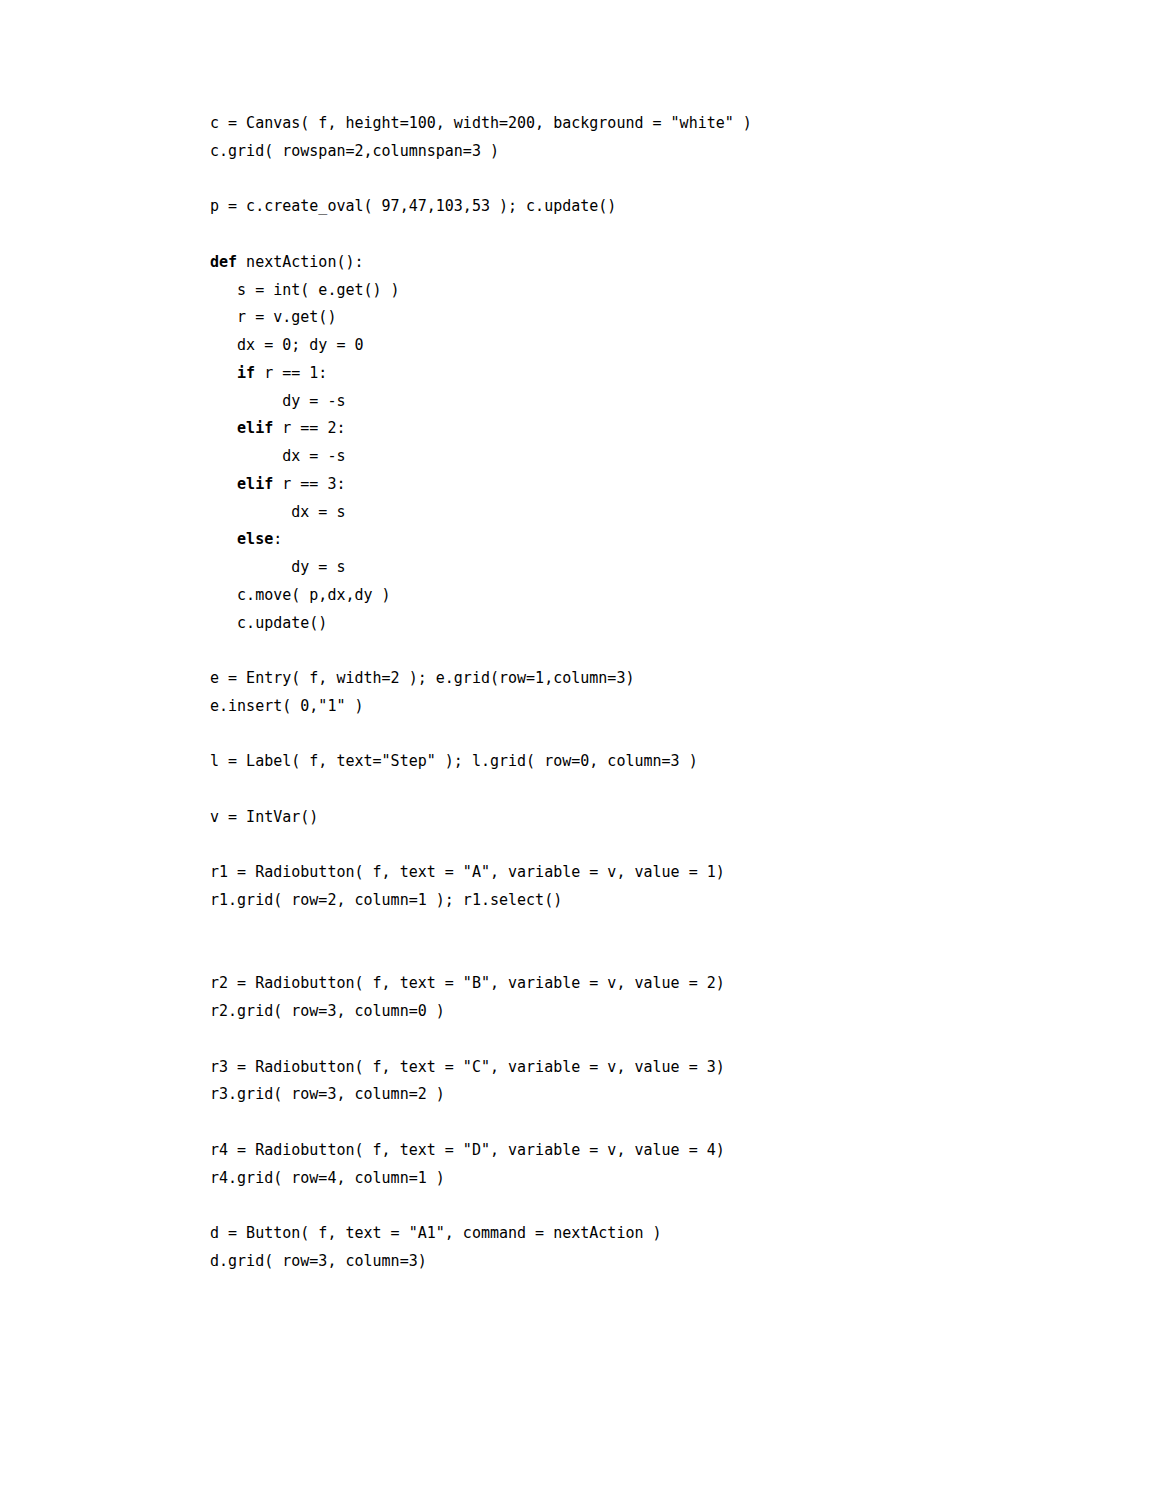c = Canvas( f, height=100, width=200, background = "white" )
c.grid( rowspan=2,columnspan=3 )

p = c.create_oval( 97,47,103,53 ); c.update()

def nextAction():
   s = int( e.get() )
   r = v.get()
   dx = 0; dy = 0
   if r == 1:
        dy = -s
   elif r == 2:
        dx = -s
   elif r == 3:
         dx = s
   else:
         dy = s
   c.move( p,dx,dy )
   c.update()

e = Entry( f, width=2 ); e.grid(row=1,column=3)
e.insert( 0,"1" )

l = Label( f, text="Step" ); l.grid( row=0, column=3 )

v = IntVar()

r1 = Radiobutton( f, text = "A", variable = v, value = 1)
r1.grid( row=2, column=1 ); r1.select()


r2 = Radiobutton( f, text = "B", variable = v, value = 2)
r2.grid( row=3, column=0 )

r3 = Radiobutton( f, text = "C", variable = v, value = 3)
r3.grid( row=3, column=2 )

r4 = Radiobutton( f, text = "D", variable = v, value = 4)
r4.grid( row=4, column=1 )

d = Button( f, text = "A1", command = nextAction )
d.grid( row=3, column=3)